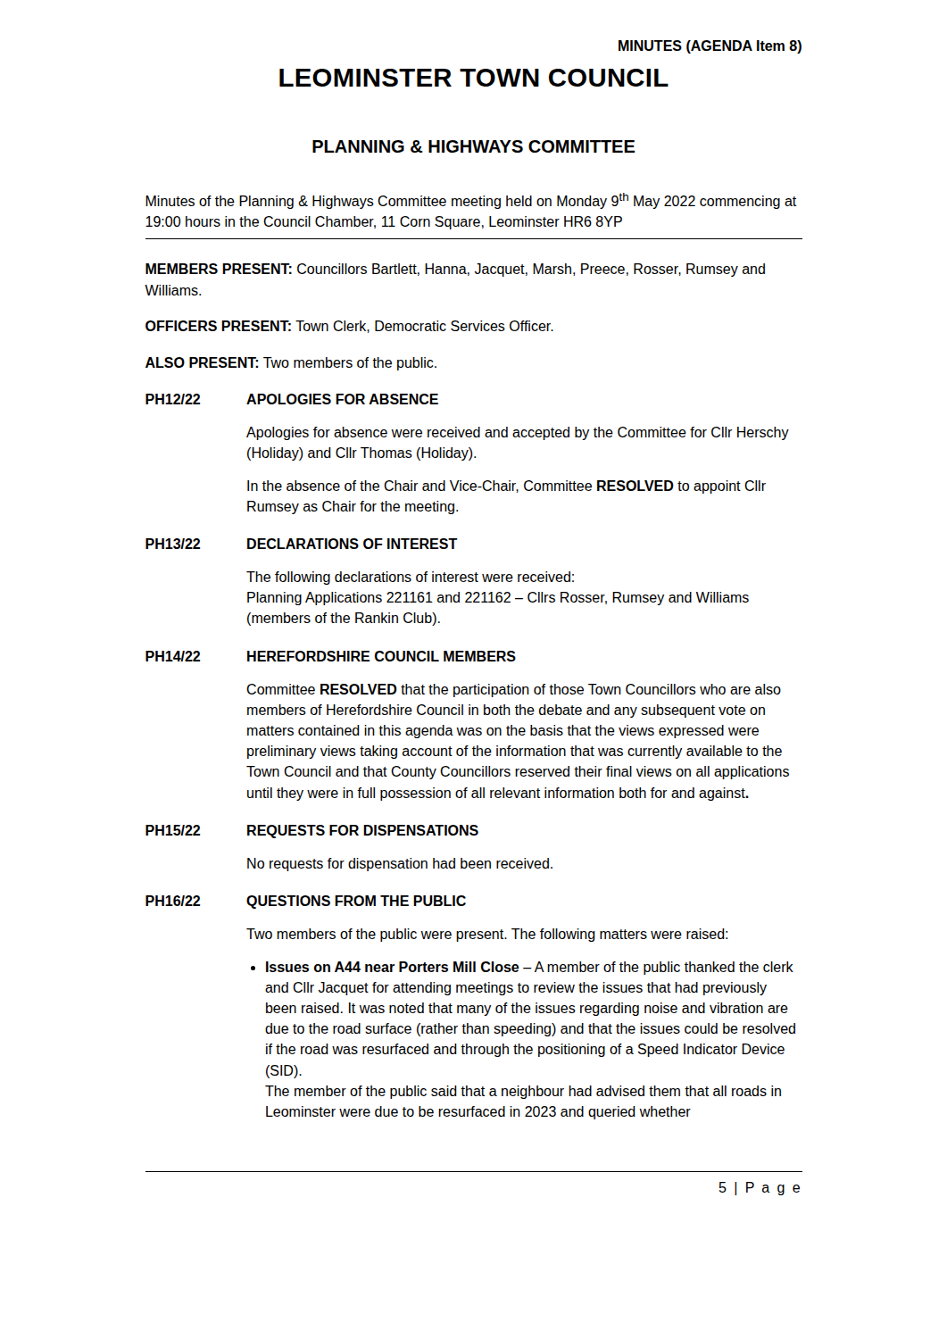MINUTES (AGENDA Item 8)
LEOMINSTER TOWN COUNCIL
PLANNING & HIGHWAYS COMMITTEE
Minutes of the Planning & Highways Committee meeting held on Monday 9th May 2022 commencing at 19:00 hours in the Council Chamber, 11 Corn Square, Leominster HR6 8YP
MEMBERS PRESENT: Councillors Bartlett, Hanna, Jacquet, Marsh, Preece, Rosser, Rumsey and Williams.
OFFICERS PRESENT: Town Clerk, Democratic Services Officer.
ALSO PRESENT: Two members of the public.
PH12/22
APOLOGIES FOR ABSENCE
Apologies for absence were received and accepted by the Committee for Cllr Herschy (Holiday) and Cllr Thomas (Holiday).
In the absence of the Chair and Vice-Chair, Committee RESOLVED to appoint Cllr Rumsey as Chair for the meeting.
PH13/22
DECLARATIONS OF INTEREST
The following declarations of interest were received:
Planning Applications 221161 and 221162 – Cllrs Rosser, Rumsey and Williams (members of the Rankin Club).
PH14/22
HEREFORDSHIRE COUNCIL MEMBERS
Committee RESOLVED that the participation of those Town Councillors who are also members of Herefordshire Council in both the debate and any subsequent vote on matters contained in this agenda was on the basis that the views expressed were preliminary views taking account of the information that was currently available to the Town Council and that County Councillors reserved their final views on all applications until they were in full possession of all relevant information both for and against.
PH15/22
REQUESTS FOR DISPENSATIONS
No requests for dispensation had been received.
PH16/22
QUESTIONS FROM THE PUBLIC
Two members of the public were present. The following matters were raised:
Issues on A44 near Porters Mill Close – A member of the public thanked the clerk and Cllr Jacquet for attending meetings to review the issues that had previously been raised. It was noted that many of the issues regarding noise and vibration are due to the road surface (rather than speeding) and that the issues could be resolved if the road was resurfaced and through the positioning of a Speed Indicator Device (SID).
The member of the public said that a neighbour had advised them that all roads in Leominster were due to be resurfaced in 2023 and queried whether
5 | P a g e